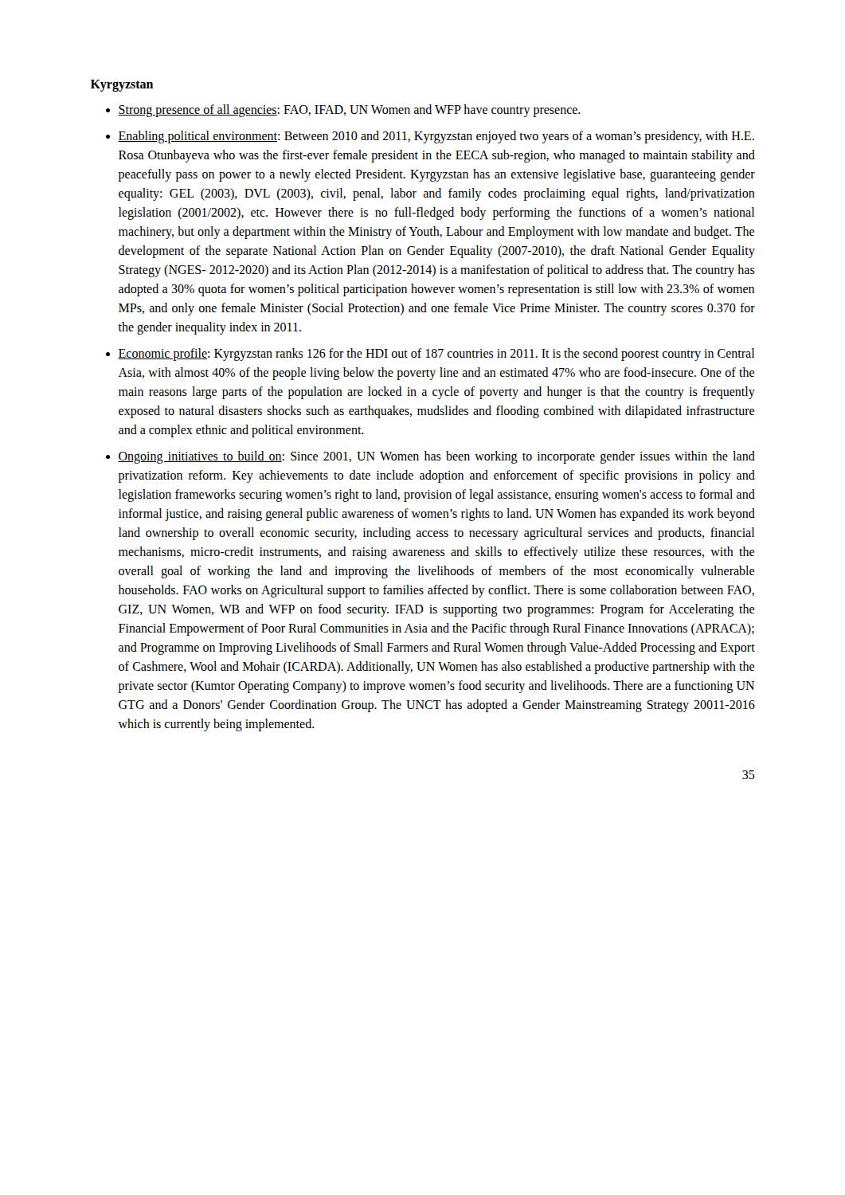Kyrgyzstan
Strong presence of all agencies: FAO, IFAD, UN Women and WFP have country presence.
Enabling political environment: Between 2010 and 2011, Kyrgyzstan enjoyed two years of a woman’s presidency, with H.E. Rosa Otunbayeva who was the first-ever female president in the EECA sub-region, who managed to maintain stability and peacefully pass on power to a newly elected President. Kyrgyzstan has an extensive legislative base, guaranteeing gender equality: GEL (2003), DVL (2003), civil, penal, labor and family codes proclaiming equal rights, land/privatization legislation (2001/2002), etc. However there is no full-fledged body performing the functions of a women’s national machinery, but only a department within the Ministry of Youth, Labour and Employment with low mandate and budget. The development of the separate National Action Plan on Gender Equality (2007-2010), the draft National Gender Equality Strategy (NGES- 2012-2020) and its Action Plan (2012-2014) is a manifestation of political to address that. The country has adopted a 30% quota for women’s political participation however women’s representation is still low with 23.3% of women MPs, and only one female Minister (Social Protection) and one female Vice Prime Minister. The country scores 0.370 for the gender inequality index in 2011.
Economic profile: Kyrgyzstan ranks 126 for the HDI out of 187 countries in 2011. It is the second poorest country in Central Asia, with almost 40% of the people living below the poverty line and an estimated 47% who are food-insecure. One of the main reasons large parts of the population are locked in a cycle of poverty and hunger is that the country is frequently exposed to natural disasters shocks such as earthquakes, mudslides and flooding combined with dilapidated infrastructure and a complex ethnic and political environment.
Ongoing initiatives to build on: Since 2001, UN Women has been working to incorporate gender issues within the land privatization reform. Key achievements to date include adoption and enforcement of specific provisions in policy and legislation frameworks securing women’s right to land, provision of legal assistance, ensuring women's access to formal and informal justice, and raising general public awareness of women’s rights to land. UN Women has expanded its work beyond land ownership to overall economic security, including access to necessary agricultural services and products, financial mechanisms, micro-credit instruments, and raising awareness and skills to effectively utilize these resources, with the overall goal of working the land and improving the livelihoods of members of the most economically vulnerable households. FAO works on Agricultural support to families affected by conflict. There is some collaboration between FAO, GIZ, UN Women, WB and WFP on food security. IFAD is supporting two programmes: Program for Accelerating the Financial Empowerment of Poor Rural Communities in Asia and the Pacific through Rural Finance Innovations (APRACA); and Programme on Improving Livelihoods of Small Farmers and Rural Women through Value-Added Processing and Export of Cashmere, Wool and Mohair (ICARDA). Additionally, UN Women has also established a productive partnership with the private sector (Kumtor Operating Company) to improve women’s food security and livelihoods. There are a functioning UN GTG and a Donors' Gender Coordination Group. The UNCT has adopted a Gender Mainstreaming Strategy 20011-2016 which is currently being implemented.
35